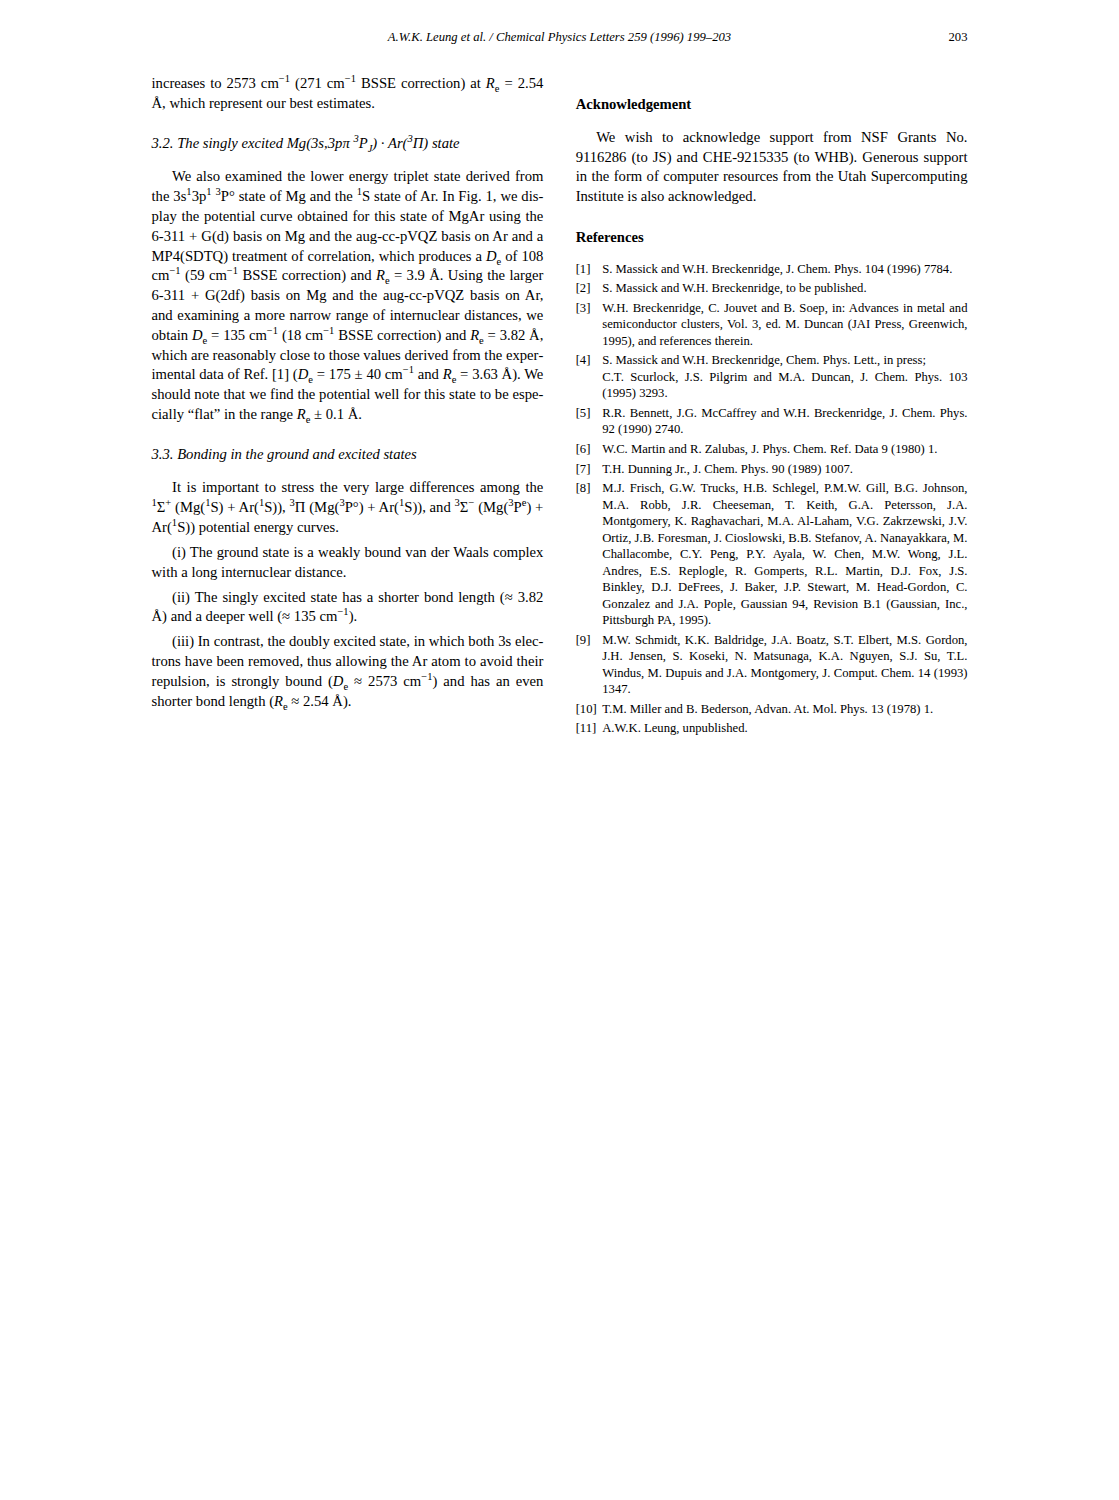A.W.K. Leung et al. / Chemical Physics Letters 259 (1996) 199–203 203
increases to 2573 cm−1 (271 cm−1 BSSE correction) at Re = 2.54 Å, which represent our best estimates.
3.2. The singly excited Mg(3s,3pπ 3PJ) · Ar(3Π) state
We also examined the lower energy triplet state derived from the 3s13p1 3P° state of Mg and the 1S state of Ar. In Fig. 1, we display the potential curve obtained for this state of MgAr using the 6-311 + G(d) basis on Mg and the aug-cc-pVQZ basis on Ar and a MP4(SDTQ) treatment of correlation, which produces a De of 108 cm−1 (59 cm−1 BSSE correction) and Re = 3.9 Å. Using the larger 6-311 + G(2df) basis on Mg and the aug-cc-pVQZ basis on Ar, and examining a more narrow range of internuclear distances, we obtain De = 135 cm−1 (18 cm−1 BSSE correction) and Re = 3.82 Å, which are reasonably close to those values derived from the experimental data of Ref. [1] (De = 175 ± 40 cm−1 and Re = 3.63 Å). We should note that we find the potential well for this state to be especially “flat” in the range Re ± 0.1 Å.
3.3. Bonding in the ground and excited states
It is important to stress the very large differences among the 1Σ+ (Mg(1S) + Ar(1S)), 3Π (Mg(3P°) + Ar(1S)), and 3Σ− (Mg(3Pe) + Ar(1S)) potential energy curves.
(i) The ground state is a weakly bound van der Waals complex with a long internuclear distance.
(ii) The singly excited state has a shorter bond length (≈ 3.82 Å) and a deeper well (≈ 135 cm−1).
(iii) In contrast, the doubly excited state, in which both 3s electrons have been removed, thus allowing the Ar atom to avoid their repulsion, is strongly bound (De ≈ 2573 cm−1) and has an even shorter bond length (Re ≈ 2.54 Å).
Acknowledgement
We wish to acknowledge support from NSF Grants No. 9116286 (to JS) and CHE-9215335 (to WHB). Generous support in the form of computer resources from the Utah Supercomputing Institute is also acknowledged.
References
[1] S. Massick and W.H. Breckenridge, J. Chem. Phys. 104 (1996) 7784.
[2] S. Massick and W.H. Breckenridge, to be published.
[3] W.H. Breckenridge, C. Jouvet and B. Soep, in: Advances in metal and semiconductor clusters, Vol. 3, ed. M. Duncan (JAI Press, Greenwich, 1995), and references therein.
[4] S. Massick and W.H. Breckenridge, Chem. Phys. Lett., in press;
C.T. Scurlock, J.S. Pilgrim and M.A. Duncan, J. Chem. Phys. 103 (1995) 3293.
[5] R.R. Bennett, J.G. McCaffrey and W.H. Breckenridge, J. Chem. Phys. 92 (1990) 2740.
[6] W.C. Martin and R. Zalubas, J. Phys. Chem. Ref. Data 9 (1980) 1.
[7] T.H. Dunning Jr., J. Chem. Phys. 90 (1989) 1007.
[8] M.J. Frisch, G.W. Trucks, H.B. Schlegel, P.M.W. Gill, B.G. Johnson, M.A. Robb, J.R. Cheeseman, T. Keith, G.A. Petersson, J.A. Montgomery, K. Raghavachari, M.A. Al-Laham, V.G. Zakrzewski, J.V. Ortiz, J.B. Foresman, J. Cioslowski, B.B. Stefanov, A. Nanayakkara, M. Challacombe, C.Y. Peng, P.Y. Ayala, W. Chen, M.W. Wong, J.L. Andres, E.S. Replogle, R. Gomperts, R.L. Martin, D.J. Fox, J.S. Binkley, D.J. DeFrees, J. Baker, J.P. Stewart, M. Head-Gordon, C. Gonzalez and J.A. Pople, Gaussian 94, Revision B.1 (Gaussian, Inc., Pittsburgh PA, 1995).
[9] M.W. Schmidt, K.K. Baldridge, J.A. Boatz, S.T. Elbert, M.S. Gordon, J.H. Jensen, S. Koseki, N. Matsunaga, K.A. Nguyen, S.J. Su, T.L. Windus, M. Dupuis and J.A. Montgomery, J. Comput. Chem. 14 (1993) 1347.
[10] T.M. Miller and B. Bederson, Advan. At. Mol. Phys. 13 (1978) 1.
[11] A.W.K. Leung, unpublished.